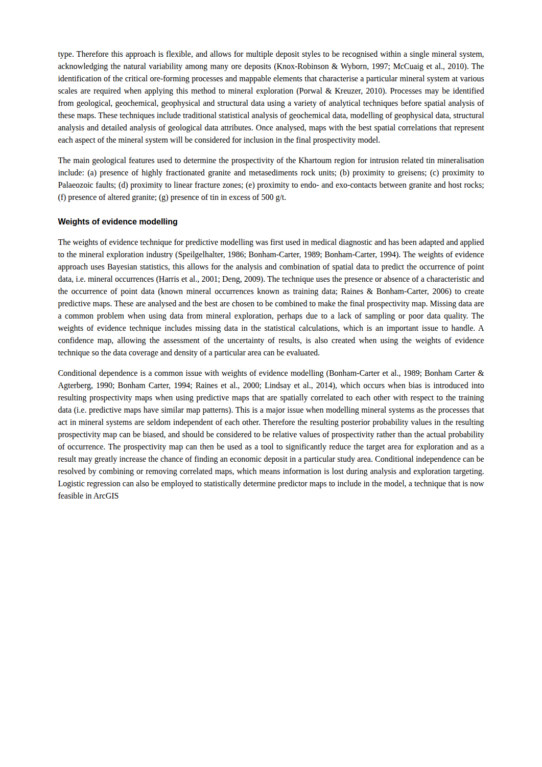type. Therefore this approach is flexible, and allows for multiple deposit styles to be recognised within a single mineral system, acknowledging the natural variability among many ore deposits (Knox-Robinson & Wyborn, 1997; McCuaig et al., 2010). The identification of the critical ore-forming processes and mappable elements that characterise a particular mineral system at various scales are required when applying this method to mineral exploration (Porwal & Kreuzer, 2010). Processes may be identified from geological, geochemical, geophysical and structural data using a variety of analytical techniques before spatial analysis of these maps. These techniques include traditional statistical analysis of geochemical data, modelling of geophysical data, structural analysis and detailed analysis of geological data attributes. Once analysed, maps with the best spatial correlations that represent each aspect of the mineral system will be considered for inclusion in the final prospectivity model.
The main geological features used to determine the prospectivity of the Khartoum region for intrusion related tin mineralisation include: (a) presence of highly fractionated granite and metasediments rock units; (b) proximity to greisens; (c) proximity to Palaeozoic faults; (d) proximity to linear fracture zones; (e) proximity to endo- and exo-contacts between granite and host rocks; (f) presence of altered granite; (g) presence of tin in excess of 500 g/t.
Weights of evidence modelling
The weights of evidence technique for predictive modelling was first used in medical diagnostic and has been adapted and applied to the mineral exploration industry (Speilgelhalter, 1986; Bonham-Carter, 1989; Bonham-Carter, 1994). The weights of evidence approach uses Bayesian statistics, this allows for the analysis and combination of spatial data to predict the occurrence of point data, i.e. mineral occurrences (Harris et al., 2001; Deng, 2009). The technique uses the presence or absence of a characteristic and the occurrence of point data (known mineral occurrences known as training data; Raines & Bonham-Carter, 2006) to create predictive maps. These are analysed and the best are chosen to be combined to make the final prospectivity map. Missing data are a common problem when using data from mineral exploration, perhaps due to a lack of sampling or poor data quality. The weights of evidence technique includes missing data in the statistical calculations, which is an important issue to handle. A confidence map, allowing the assessment of the uncertainty of results, is also created when using the weights of evidence technique so the data coverage and density of a particular area can be evaluated.
Conditional dependence is a common issue with weights of evidence modelling (Bonham-Carter et al., 1989; Bonham Carter & Agterberg, 1990; Bonham Carter, 1994; Raines et al., 2000; Lindsay et al., 2014), which occurs when bias is introduced into resulting prospectivity maps when using predictive maps that are spatially correlated to each other with respect to the training data (i.e. predictive maps have similar map patterns). This is a major issue when modelling mineral systems as the processes that act in mineral systems are seldom independent of each other. Therefore the resulting posterior probability values in the resulting prospectivity map can be biased, and should be considered to be relative values of prospectivity rather than the actual probability of occurrence. The prospectivity map can then be used as a tool to significantly reduce the target area for exploration and as a result may greatly increase the chance of finding an economic deposit in a particular study area. Conditional independence can be resolved by combining or removing correlated maps, which means information is lost during analysis and exploration targeting. Logistic regression can also be employed to statistically determine predictor maps to include in the model, a technique that is now feasible in ArcGIS